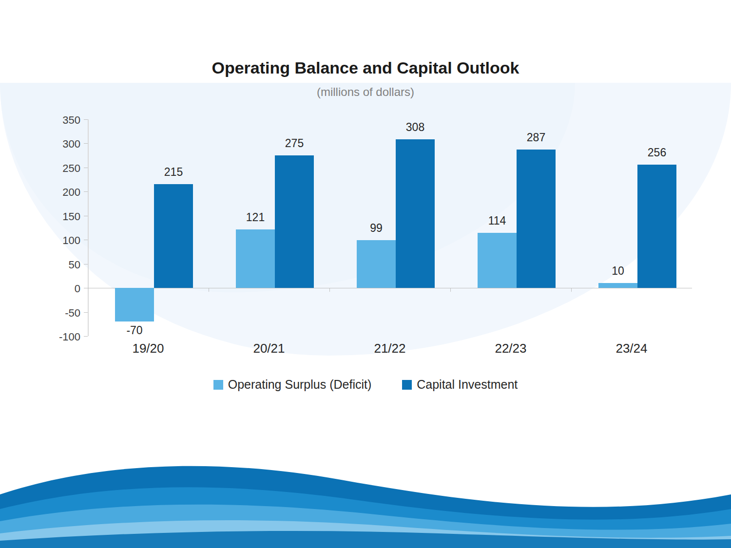Operating Balance and Capital Outlook
(millions of dollars)
350
300
250
200
150
100
50
0
-50
-100
Operating Surplus (Deficit): -70 -> height 69px below zero
-70
215
19/20
121
275
20/21
99
308
21/22
114
287
22/23
10
256
23/24
Operating Surplus (Deficit) Capital Investment